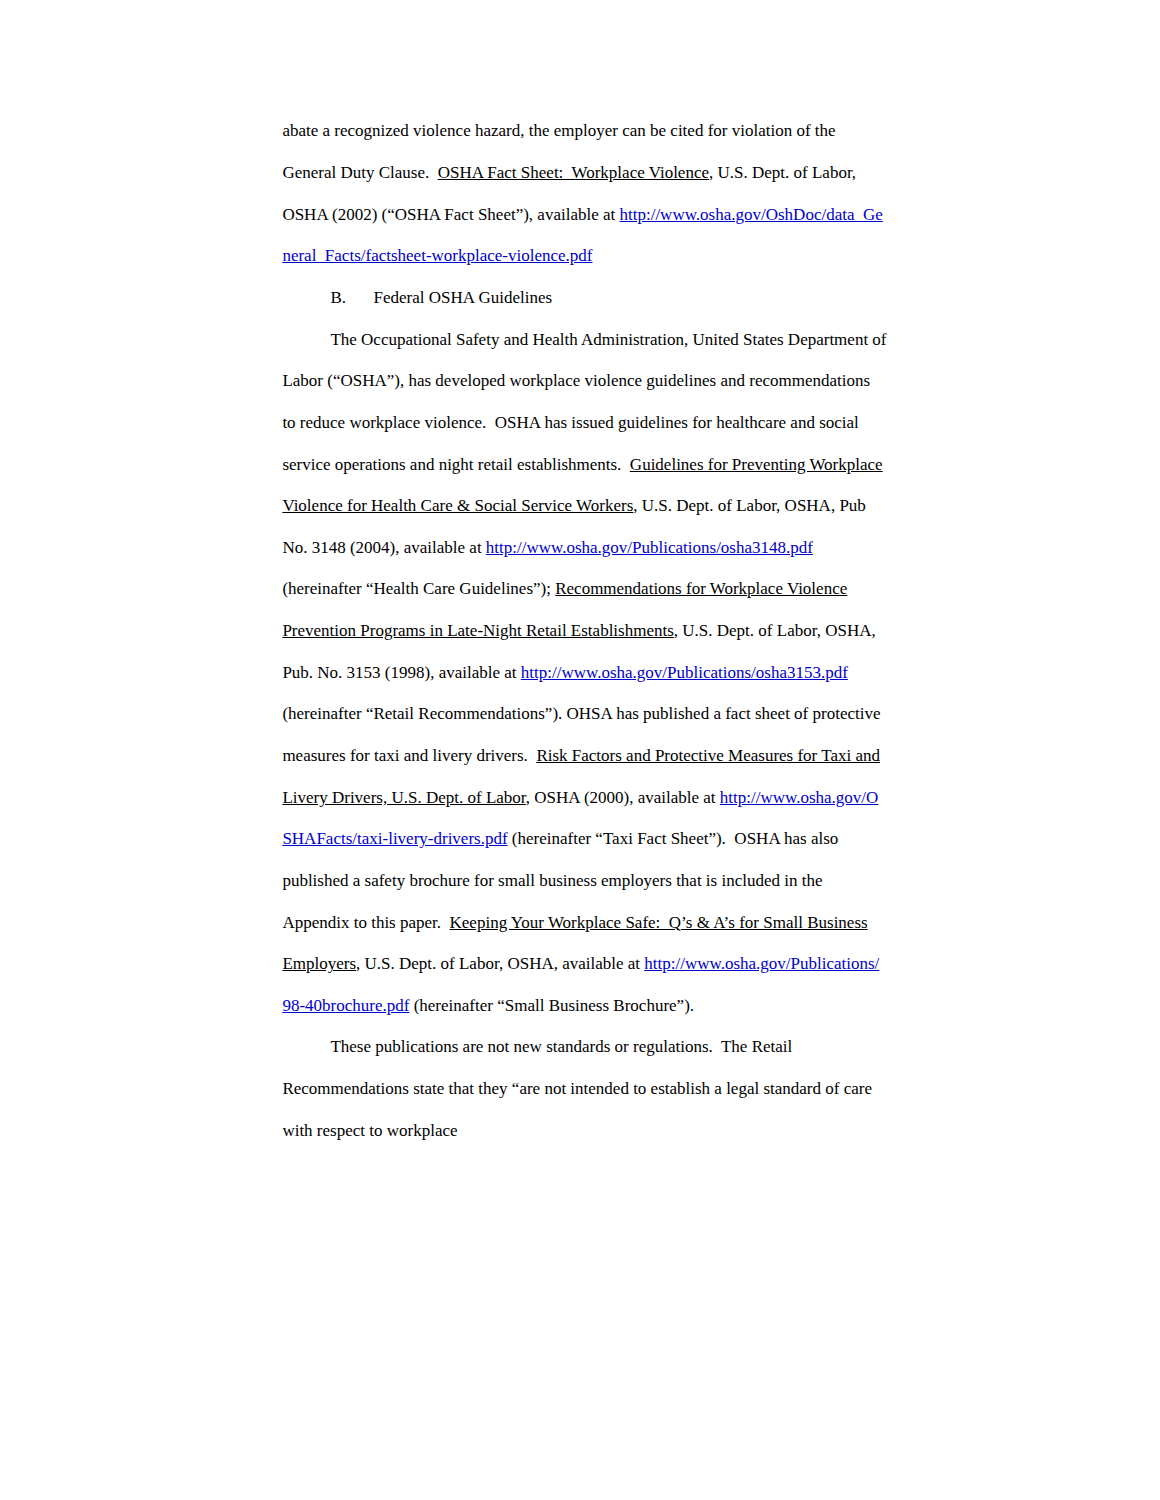abate a recognized violence hazard, the employer can be cited for violation of the General Duty Clause. OSHA Fact Sheet: Workplace Violence, U.S. Dept. of Labor, OSHA (2002) (“OSHA Fact Sheet”), available at http://www.osha.gov/OshDoc/data_General_Facts/factsheet-workplace-violence.pdf
B. Federal OSHA Guidelines
The Occupational Safety and Health Administration, United States Department of Labor (“OSHA”), has developed workplace violence guidelines and recommendations to reduce workplace violence. OSHA has issued guidelines for healthcare and social service operations and night retail establishments. Guidelines for Preventing Workplace Violence for Health Care & Social Service Workers, U.S. Dept. of Labor, OSHA, Pub No. 3148 (2004), available at http://www.osha.gov/Publications/osha3148.pdf (hereinafter “Health Care Guidelines”); Recommendations for Workplace Violence Prevention Programs in Late-Night Retail Establishments, U.S. Dept. of Labor, OSHA, Pub. No. 3153 (1998), available at http://www.osha.gov/Publications/osha3153.pdf (hereinafter “Retail Recommendations”). OHSA has published a fact sheet of protective measures for taxi and livery drivers. Risk Factors and Protective Measures for Taxi and Livery Drivers, U.S. Dept. of Labor, OSHA (2000), available at http://www.osha.gov/OSHAFacts/taxi-livery-drivers.pdf (hereinafter “Taxi Fact Sheet”). OSHA has also published a safety brochure for small business employers that is included in the Appendix to this paper. Keeping Your Workplace Safe: Q’s & A’s for Small Business Employers, U.S. Dept. of Labor, OSHA, available at http://www.osha.gov/Publications/98-40brochure.pdf (hereinafter “Small Business Brochure”).
These publications are not new standards or regulations. The Retail Recommendations state that they “are not intended to establish a legal standard of care with respect to workplace